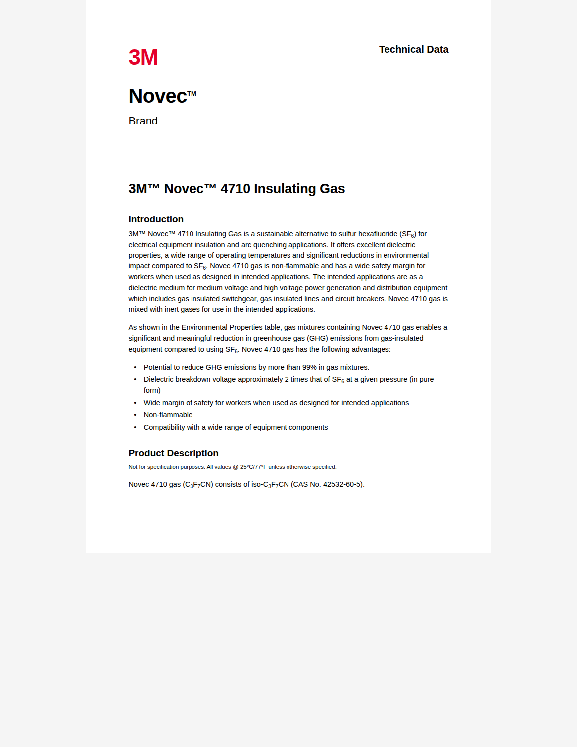3M
NovecTM
Brand
Technical Data
3M™ Novec™ 4710 Insulating Gas
Introduction
3M™ Novec™ 4710 Insulating Gas is a sustainable alternative to sulfur hexafluoride (SF6) for electrical equipment insulation and arc quenching applications. It offers excellent dielectric properties, a wide range of operating temperatures and significant reductions in environmental impact compared to SF6. Novec 4710 gas is non-flammable and has a wide safety margin for workers when used as designed in intended applications. The intended applications are as a dielectric medium for medium voltage and high voltage power generation and distribution equipment which includes gas insulated switchgear, gas insulated lines and circuit breakers. Novec 4710 gas is mixed with inert gases for use in the intended applications.
As shown in the Environmental Properties table, gas mixtures containing Novec 4710 gas enables a significant and meaningful reduction in greenhouse gas (GHG) emissions from gas-insulated equipment compared to using SF6. Novec 4710 gas has the following advantages:
Potential to reduce GHG emissions by more than 99% in gas mixtures.
Dielectric breakdown voltage approximately 2 times that of SF6 at a given pressure (in pure form)
Wide margin of safety for workers when used as designed for intended applications
Non-flammable
Compatibility with a wide range of equipment components
Product Description
Not for specification purposes. All values @ 25°C/77°F unless otherwise specified.
Novec 4710 gas (C3F7CN) consists of iso-C3F7CN (CAS No. 42532-60-5).